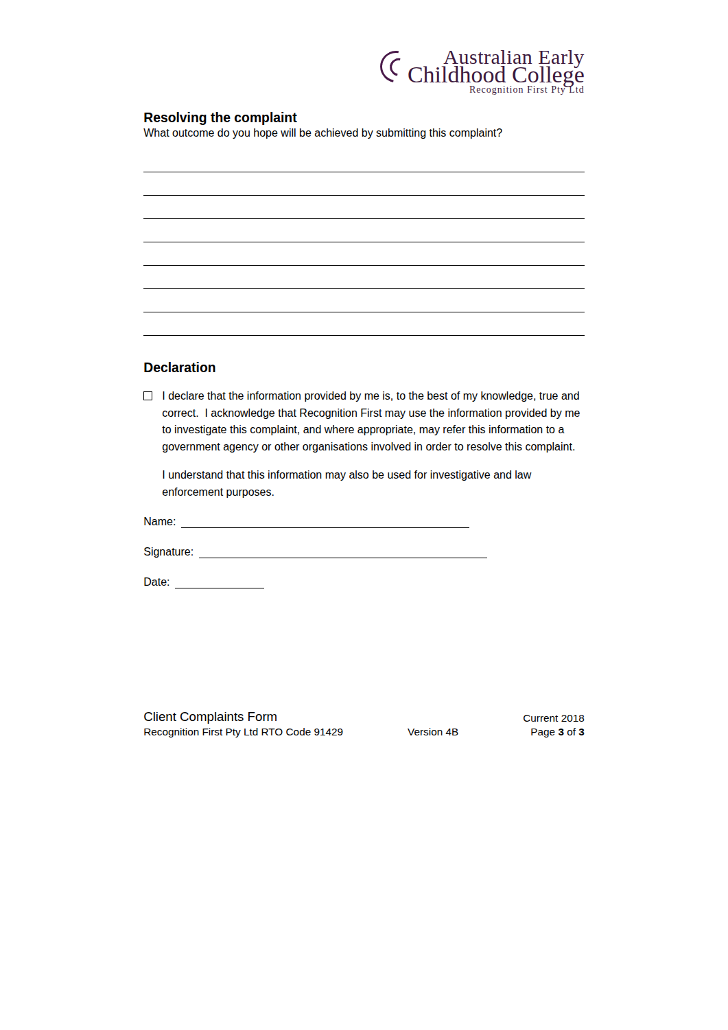Australian Early
Childhood College
Recognition First Pty Ltd
Resolving the complaint
What outcome do you hope will be achieved by submitting this complaint?
Declaration
I declare that the information provided by me is, to the best of my knowledge, true and correct. I acknowledge that Recognition First may use the information provided by me to investigate this complaint, and where appropriate, may refer this information to a government agency or other organisations involved in order to resolve this complaint.
I understand that this information may also be used for investigative and law enforcement purposes.
Name:
Signature:
Date:
Client Complaints Form
Recognition First Pty Ltd RTO Code 91429
Version 4B
Current 2018
Page 3 of 3